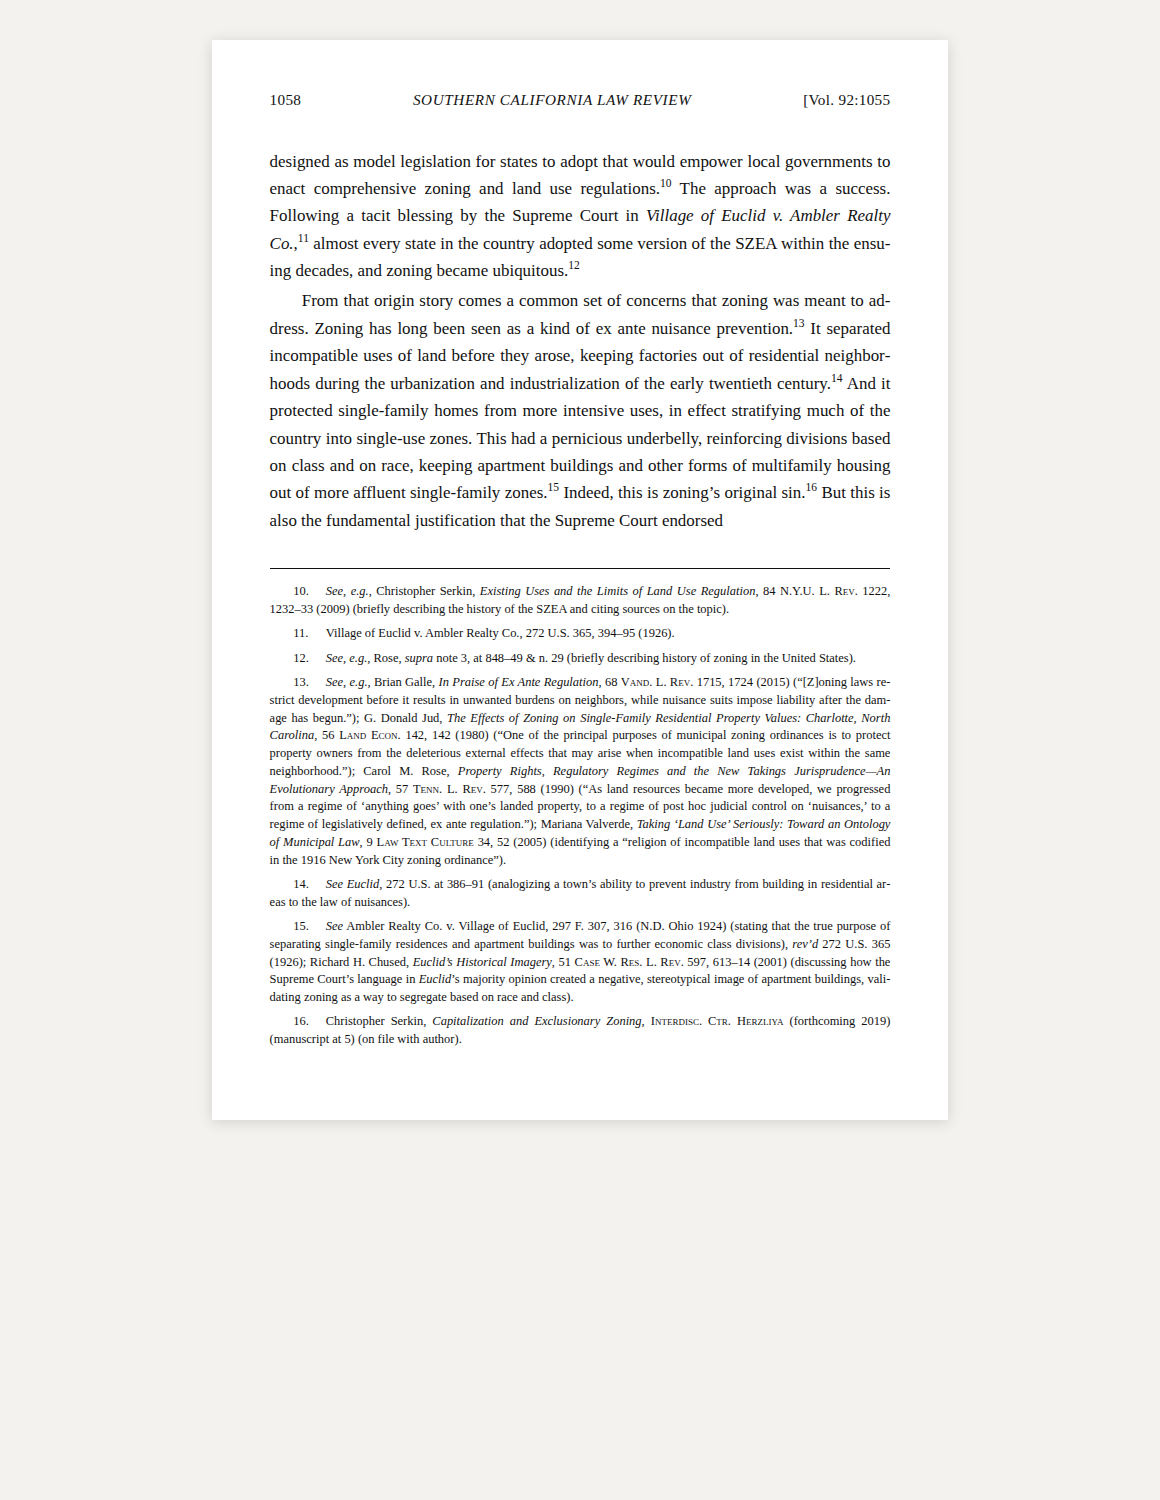1058 Southern California Law Review [Vol. 92:1055
designed as model legislation for states to adopt that would empower local governments to enact comprehensive zoning and land use regulations.10 The approach was a success. Following a tacit blessing by the Supreme Court in Village of Euclid v. Ambler Realty Co.,11 almost every state in the country adopted some version of the SZEA within the ensuing decades, and zoning became ubiquitous.12
From that origin story comes a common set of concerns that zoning was meant to address. Zoning has long been seen as a kind of ex ante nuisance prevention.13 It separated incompatible uses of land before they arose, keeping factories out of residential neighborhoods during the urbanization and industrialization of the early twentieth century.14 And it protected single-family homes from more intensive uses, in effect stratifying much of the country into single-use zones. This had a pernicious underbelly, reinforcing divisions based on class and on race, keeping apartment buildings and other forms of multifamily housing out of more affluent single-family zones.15 Indeed, this is zoning’s original sin.16 But this is also the fundamental justification that the Supreme Court endorsed
See, e.g., Christopher Serkin, Existing Uses and the Limits of Land Use Regulation, 84 N.Y.U. L. Rev. 1222, 1232–33 (2009) (briefly describing the history of the SZEA and citing sources on the topic).
Village of Euclid v. Ambler Realty Co., 272 U.S. 365, 394–95 (1926).
See, e.g., Rose, supra note 3, at 848–49 & n. 29 (briefly describing history of zoning in the United States).
See, e.g., Brian Galle, In Praise of Ex Ante Regulation, 68 Vand. L. Rev. 1715, 1724 (2015) (“[Z]oning laws restrict development before it results in unwanted burdens on neighbors, while nuisance suits impose liability after the damage has begun.”); G. Donald Jud, The Effects of Zoning on Single-Family Residential Property Values: Charlotte, North Carolina, 56 Land Econ. 142, 142 (1980) (“One of the principal purposes of municipal zoning ordinances is to protect property owners from the deleterious external effects that may arise when incompatible land uses exist within the same neighborhood.”); Carol M. Rose, Property Rights, Regulatory Regimes and the New Takings Jurisprudence—An Evolutionary Approach, 57 Tenn. L. Rev. 577, 588 (1990) (“As land resources became more developed, we progressed from a regime of ‘anything goes’ with one’s landed property, to a regime of post hoc judicial control on ‘nuisances,’ to a regime of legislatively defined, ex ante regulation.”); Mariana Valverde, Taking ‘Land Use’ Seriously: Toward an Ontology of Municipal Law, 9 Law Text Culture 34, 52 (2005) (identifying a “religion of incompatible land uses that was codified in the 1916 New York City zoning ordinance”).
See Euclid, 272 U.S. at 386–91 (analogizing a town’s ability to prevent industry from building in residential areas to the law of nuisances).
See Ambler Realty Co. v. Village of Euclid, 297 F. 307, 316 (N.D. Ohio 1924) (stating that the true purpose of separating single-family residences and apartment buildings was to further economic class divisions), rev’d 272 U.S. 365 (1926); Richard H. Chused, Euclid’s Historical Imagery, 51 Case W. Res. L. Rev. 597, 613–14 (2001) (discussing how the Supreme Court’s language in Euclid’s majority opinion created a negative, stereotypical image of apartment buildings, validating zoning as a way to segregate based on race and class).
Christopher Serkin, Capitalization and Exclusionary Zoning, Interdisc. Ctr. Herzliya (forthcoming 2019) (manuscript at 5) (on file with author).